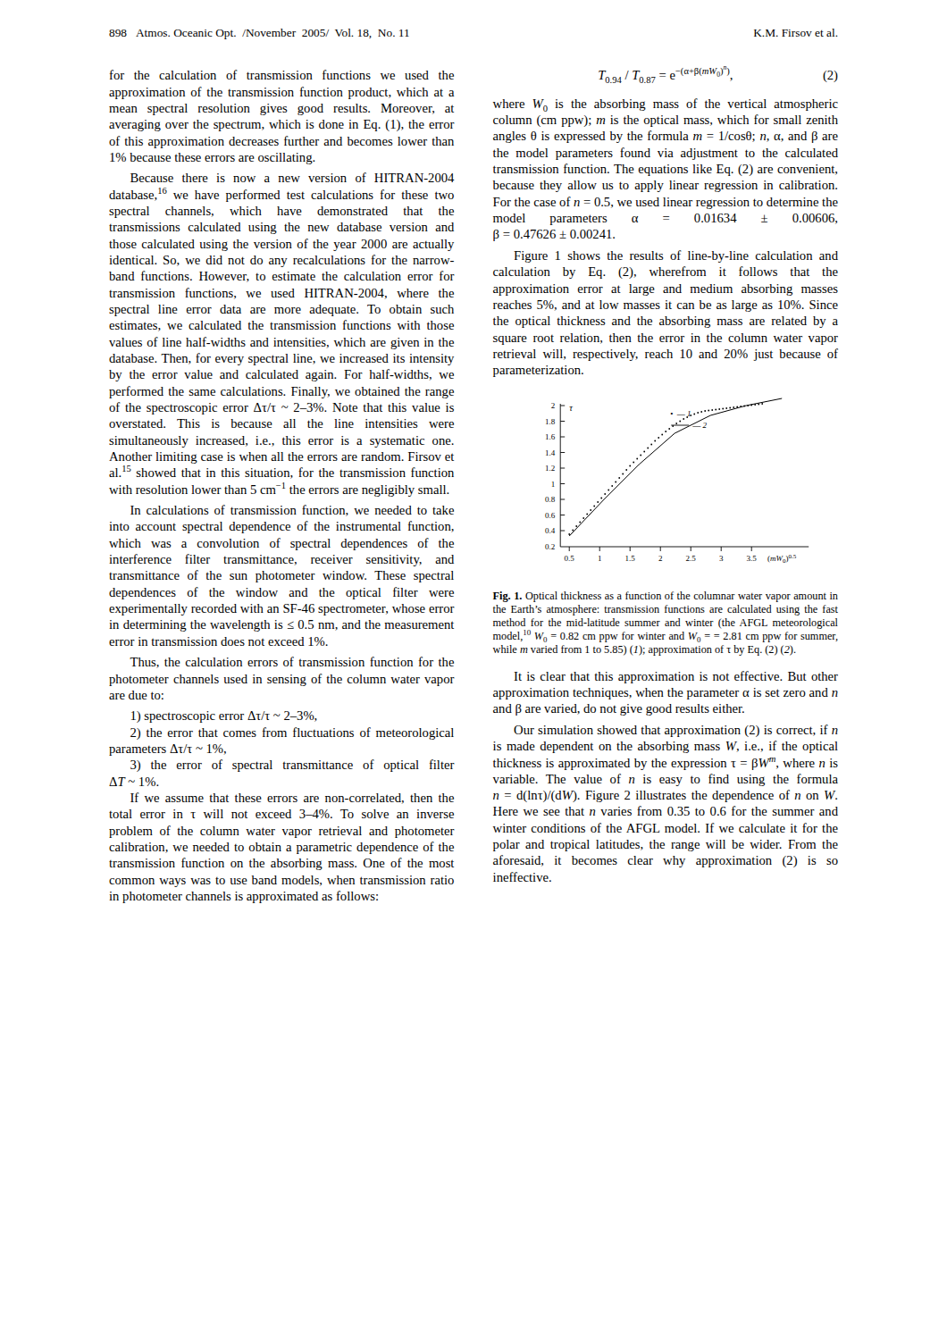898 Atmos. Oceanic Opt. /November 2005/ Vol. 18, No. 11
K.M. Firsov et al.
for the calculation of transmission functions we used the approximation of the transmission function product, which at a mean spectral resolution gives good results. Moreover, at averaging over the spectrum, which is done in Eq. (1), the error of this approximation decreases further and becomes lower than 1% because these errors are oscillating.
Because there is now a new version of HITRAN-2004 database,16 we have performed test calculations for these two spectral channels, which have demonstrated that the transmissions calculated using the new database version and those calculated using the version of the year 2000 are actually identical. So, we did not do any recalculations for the narrow-band functions. However, to estimate the calculation error for transmission functions, we used HITRAN-2004, where the spectral line error data are more adequate. To obtain such estimates, we calculated the transmission functions with those values of line half-widths and intensities, which are given in the database. Then, for every spectral line, we increased its intensity by the error value and calculated again. For half-widths, we performed the same calculations. Finally, we obtained the range of the spectroscopic error Δτ/τ ~ 2–3%. Note that this value is overstated. This is because all the line intensities were simultaneously increased, i.e., this error is a systematic one. Another limiting case is when all the errors are random. Firsov et al.15 showed that in this situation, for the transmission function with resolution lower than 5 cm−1 the errors are negligibly small.
In calculations of transmission function, we needed to take into account spectral dependence of the instrumental function, which was a convolution of spectral dependences of the interference filter transmittance, receiver sensitivity, and transmittance of the sun photometer window. These spectral dependences of the window and the optical filter were experimentally recorded with an SF-46 spectrometer, whose error in determining the wavelength is ≤ 0.5 nm, and the measurement error in transmission does not exceed 1%.
Thus, the calculation errors of transmission function for the photometer channels used in sensing of the column water vapor are due to:
1) spectroscopic error Δτ/τ ~ 2–3%,
2) the error that comes from fluctuations of meteorological parameters Δτ/τ ~ 1%,
3) the error of spectral transmittance of optical filter ΔT ~ 1%.
If we assume that these errors are non-correlated, then the total error in τ will not exceed 3–4%. To solve an inverse problem of the column water vapor retrieval and photometer calibration, we needed to obtain a parametric dependence of the transmission function on the absorbing mass. One of the most common ways was to use band models, when transmission ratio in photometer channels is approximated as follows:
T0.94 / T0.87 = e−(α+β(mW0)n), (2)
where W0 is the absorbing mass of the vertical atmospheric column (cm ppw); m is the optical mass, which for small zenith angles θ is expressed by the formula m = 1/cosθ; n, α, and β are the model parameters found via adjustment to the calculated transmission function. The equations like Eq. (2) are convenient, because they allow us to apply linear regression in calibration. For the case of n = 0.5, we used linear regression to determine the model parameters α = 0.01634 ± 0.00606, β = 0.47626 ± 0.00241.
Figure 1 shows the results of line-by-line calculation and calculation by Eq. (2), wherefrom it follows that the approximation error at large and medium absorbing masses reaches 5%, and at low masses it can be as large as 10%. Since the optical thickness and the absorbing mass are related by a square root relation, then the error in the column water vapor retrieval will, respectively, reach 10 and 20% just because of parameterization.
2 1.8 1.6 1.4 1.2 1 0.8 0.6 0.4 0.2 τ 0.5 1 1.5 2 2.5 3 3.5 (mW0)0.5 • — 1 — 2
Fig. 1. Optical thickness as a function of the columnar water vapor amount in the Earth’s atmosphere: transmission functions are calculated using the fast method for the mid-latitude summer and winter (the AFGL meteorological model,10 W0 = 0.82 cm ppw for winter and W0 = = 2.81 cm ppw for summer, while m varied from 1 to 5.85) (1); approximation of τ by Eq. (2) (2).
It is clear that this approximation is not effective. But other approximation techniques, when the parameter α is set zero and n and β are varied, do not give good results either.
Our simulation showed that approximation (2) is correct, if n is made dependent on the absorbing mass W, i.e., if the optical thickness is approximated by the expression τ = βWm, where n is variable. The value of n is easy to find using the formula n = d(lnτ)/(dW). Figure 2 illustrates the dependence of n on W. Here we see that n varies from 0.35 to 0.6 for the summer and winter conditions of the AFGL model. If we calculate it for the polar and tropical latitudes, the range will be wider. From the aforesaid, it becomes clear why approximation (2) is so ineffective.